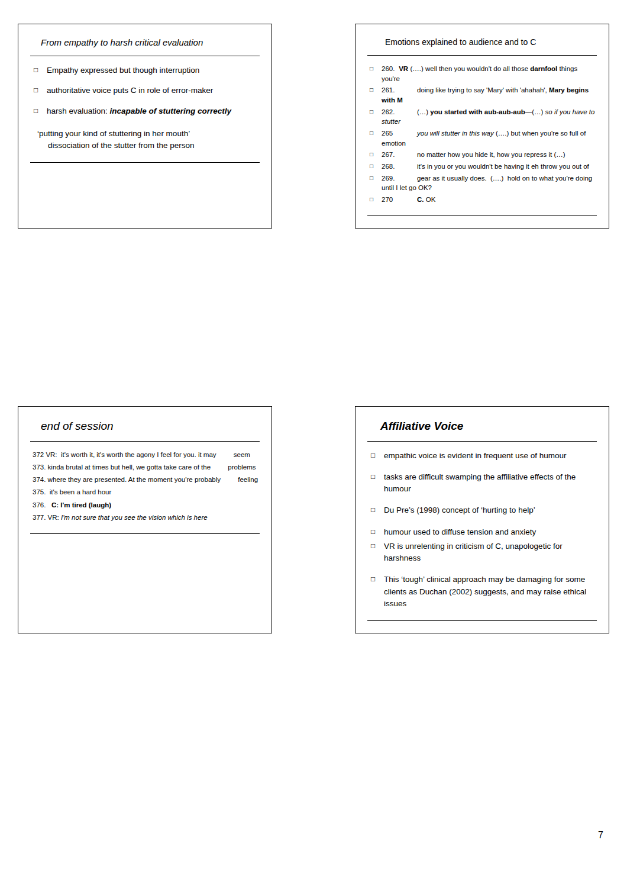From empathy to harsh critical evaluation
Empathy expressed but though interruption
authoritative voice puts C in role of error-maker
harsh evaluation: incapable of stuttering correctly
‘putting your kind of stuttering in her mouth’ dissociation of the stutter from the person
Emotions explained to audience and to C
260. VR (….) well then you wouldn't do all those darnfool things you're
261. doing like trying to say 'Mary' with 'ahahah', Mary begins with M
262. (…) you started with aub-aub-aub—(…) so if you have to stutter
265 you will stutter in this way (….) but when you're so full of emotion
267. no matter how you hide it, how you repress it (…)
268. it's in you or you wouldn't be having it eh throw you out of
269. gear as it usually does. (….) hold on to what you're doing until I let go OK?
270 C. OK
end of session
372 VR: it's worth it, it's worth the agony I feel for you. it may seem
373. kinda brutal at times but hell, we gotta take care of the problems
374. where they are presented. At the moment you're probably feeling
375. it's been a hard hour
376. C: I'm tired (laugh)
377. VR: I'm not sure that you see the vision which is here
Affiliative Voice
empathic voice is evident in frequent use of humour
tasks are difficult swamping the affiliative effects of the humour
Du Pre’s (1998) concept of ‘hurting to help’
humour used to diffuse tension and anxiety
VR is unrelenting in criticism of C, unapologetic for harshness
This ‘tough’ clinical approach may be damaging for some clients as Duchan (2002) suggests, and may raise ethical issues
7